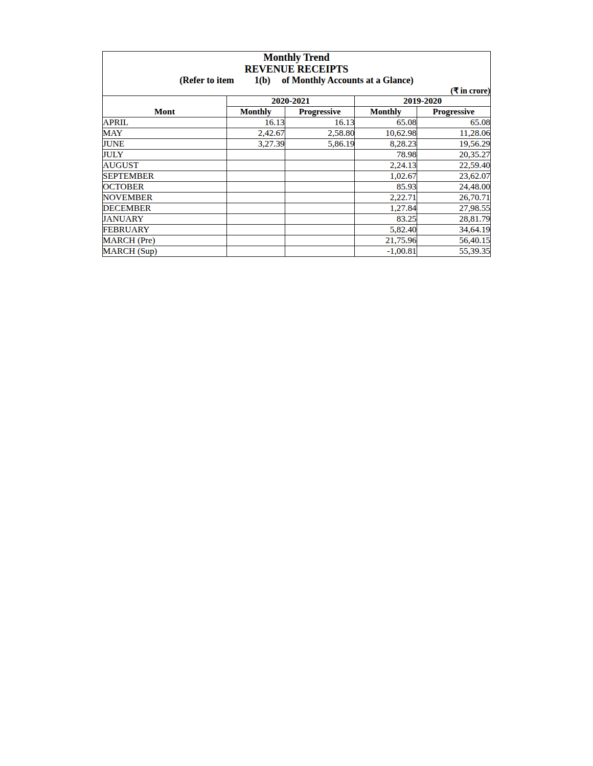| Monthly Trend REVENUE RECEIPTS |
| (Refer to item 1(b) of Monthly Accounts at a Glance) |
| (₹ in crore) |
| Mont | 2020-2021 | 2019-2020 |
| Monthly | Progressive | Monthly | Progressive |
| APRIL | 16.13 | 16.13 | 65.08 | 65.08 |
| MAY | 2,42.67 | 2,58.80 | 10,62.98 | 11,28.06 |
| JUNE | 3,27.39 | 5,86.19 | 8,28.23 | 19,56.29 |
| JULY | | | 78.98 | 20,35.27 |
| AUGUST | | | 2,24.13 | 22,59.40 |
| SEPTEMBER | | | 1,02.67 | 23,62.07 |
| OCTOBER | | | 85.93 | 24,48.00 |
| NOVEMBER | | | 2,22.71 | 26,70.71 |
| DECEMBER | | | 1,27.84 | 27,98.55 |
| JANUARY | | | 83.25 | 28,81.79 |
| FEBRUARY | | | 5,82.40 | 34,64.19 |
| MARCH (Pre) | | | 21,75.96 | 56,40.15 |
| MARCH (Sup) | | | -1,00.81 | 55,39.35 |